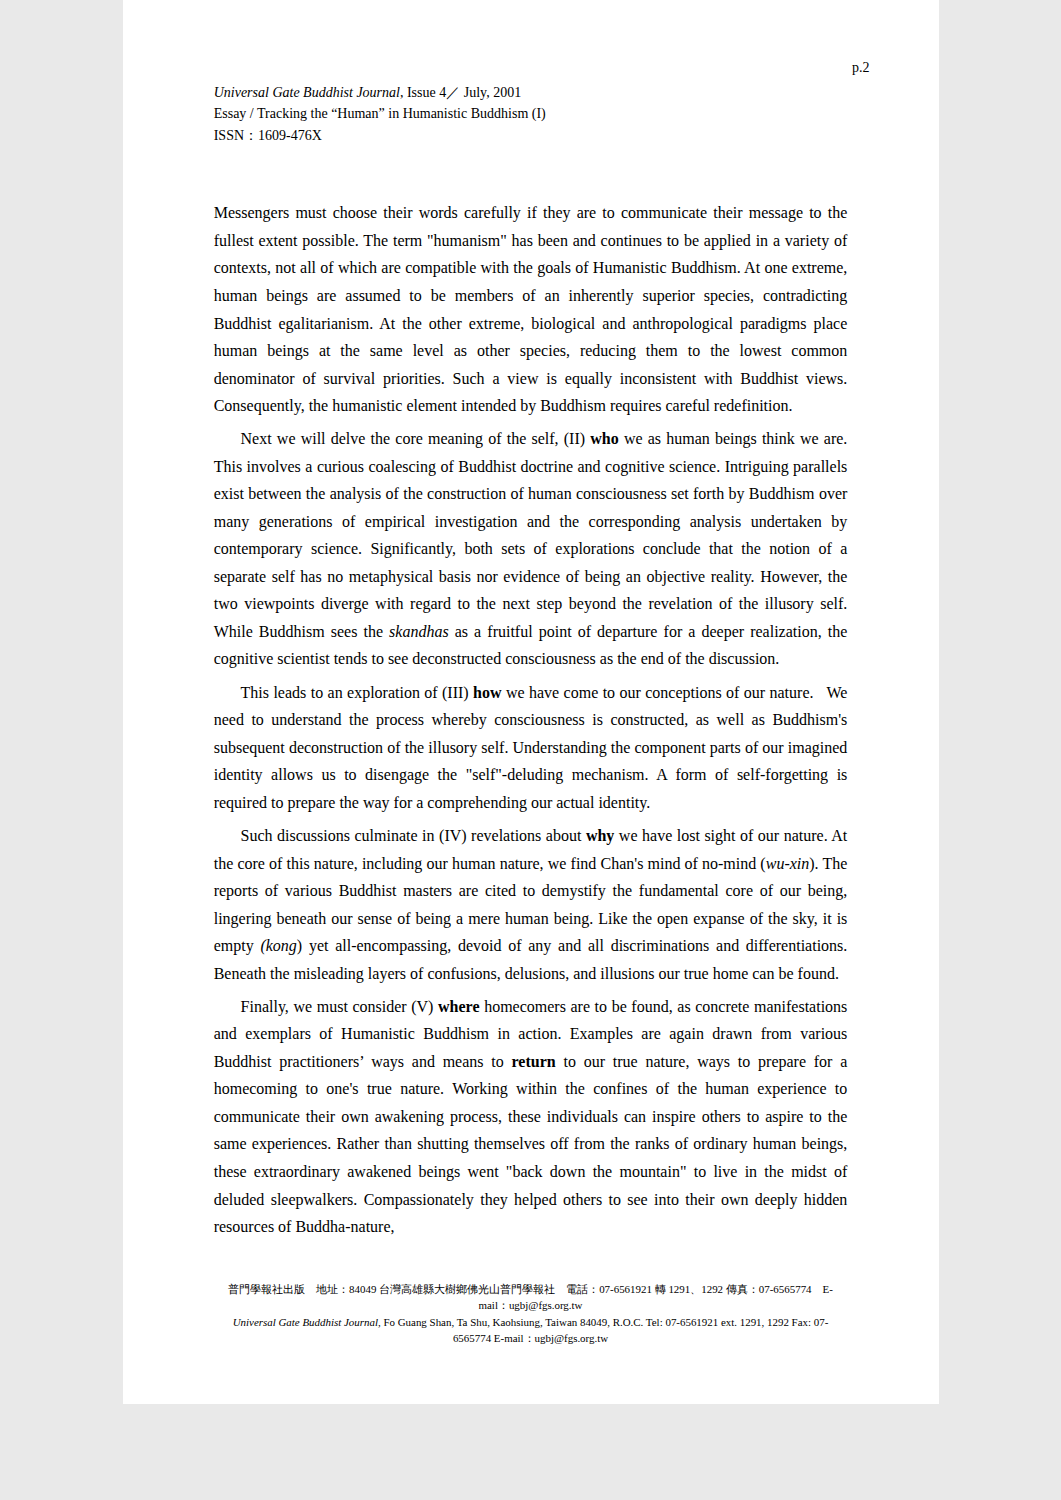p.2
Universal Gate Buddhist Journal, Issue 4／ July, 2001
Essay / Tracking the “Human” in Humanistic Buddhism (I)
ISSN：1609-476X
Messengers must choose their words carefully if they are to communicate their message to the fullest extent possible. The term "humanism" has been and continues to be applied in a variety of contexts, not all of which are compatible with the goals of Humanistic Buddhism. At one extreme, human beings are assumed to be members of an inherently superior species, contradicting Buddhist egalitarianism. At the other extreme, biological and anthropological paradigms place human beings at the same level as other species, reducing them to the lowest common denominator of survival priorities. Such a view is equally inconsistent with Buddhist views. Consequently, the humanistic element intended by Buddhism requires careful redefinition.
Next we will delve the core meaning of the self, (II) who we as human beings think we are. This involves a curious coalescing of Buddhist doctrine and cognitive science. Intriguing parallels exist between the analysis of the construction of human consciousness set forth by Buddhism over many generations of empirical investigation and the corresponding analysis undertaken by contemporary science. Significantly, both sets of explorations conclude that the notion of a separate self has no metaphysical basis nor evidence of being an objective reality. However, the two viewpoints diverge with regard to the next step beyond the revelation of the illusory self. While Buddhism sees the skandhas as a fruitful point of departure for a deeper realization, the cognitive scientist tends to see deconstructed consciousness as the end of the discussion.
This leads to an exploration of (III) how we have come to our conceptions of our nature. We need to understand the process whereby consciousness is constructed, as well as Buddhism's subsequent deconstruction of the illusory self. Understanding the component parts of our imagined identity allows us to disengage the "self"-deluding mechanism. A form of self-forgetting is required to prepare the way for a comprehending our actual identity.
Such discussions culminate in (IV) revelations about why we have lost sight of our nature. At the core of this nature, including our human nature, we find Chan's mind of no-mind (wu-xin). The reports of various Buddhist masters are cited to demystify the fundamental core of our being, lingering beneath our sense of being a mere human being. Like the open expanse of the sky, it is empty (kong) yet all-encompassing, devoid of any and all discriminations and differentiations. Beneath the misleading layers of confusions, delusions, and illusions our true home can be found.
Finally, we must consider (V) where homecomers are to be found, as concrete manifestations and exemplars of Humanistic Buddhism in action. Examples are again drawn from various Buddhist practitioners’ ways and means to return to our true nature, ways to prepare for a homecoming to one's true nature. Working within the confines of the human experience to communicate their own awakening process, these individuals can inspire others to aspire to the same experiences. Rather than shutting themselves off from the ranks of ordinary human beings, these extraordinary awakened beings went "back down the mountain" to live in the midst of deluded sleepwalkers. Compassionately they helped others to see into their own deeply hidden resources of Buddha-nature,
普門學報社出版　地址：84049 台灣高雄縣大樹鄉佛光山普門學報社　電話：07-6561921 轉 1291、1292 傳真：07-6565774　E-mail：ugbj@fgs.org.tw
Universal Gate Buddhist Journal, Fo Guang Shan, Ta Shu, Kaohsiung, Taiwan 84049, R.O.C. Tel: 07-6561921 ext. 1291, 1292 Fax: 07-6565774 E-mail：ugbj@fgs.org.tw